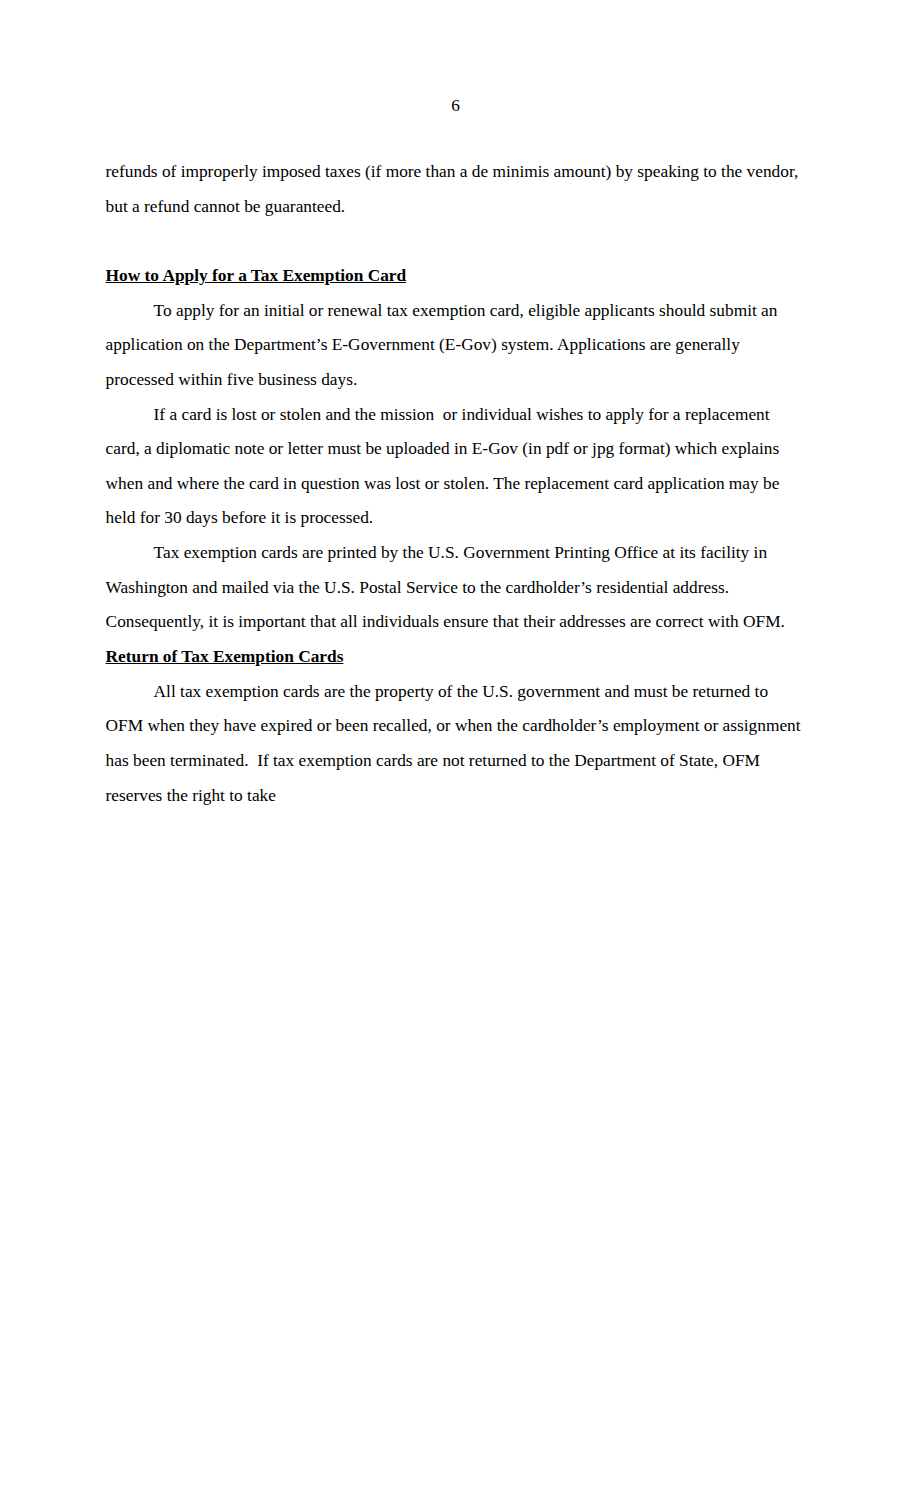6
refunds of improperly imposed taxes (if more than a de minimis amount) by speaking to the vendor, but a refund cannot be guaranteed.
How to Apply for a Tax Exemption Card
To apply for an initial or renewal tax exemption card, eligible applicants should submit an application on the Department’s E-Government (E-Gov) system. Applications are generally processed within five business days.
If a card is lost or stolen and the mission or individual wishes to apply for a replacement card, a diplomatic note or letter must be uploaded in E-Gov (in pdf or jpg format) which explains when and where the card in question was lost or stolen. The replacement card application may be held for 30 days before it is processed.
Tax exemption cards are printed by the U.S. Government Printing Office at its facility in Washington and mailed via the U.S. Postal Service to the cardholder’s residential address. Consequently, it is important that all individuals ensure that their addresses are correct with OFM.
Return of Tax Exemption Cards
All tax exemption cards are the property of the U.S. government and must be returned to OFM when they have expired or been recalled, or when the cardholder’s employment or assignment has been terminated. If tax exemption cards are not returned to the Department of State, OFM reserves the right to take